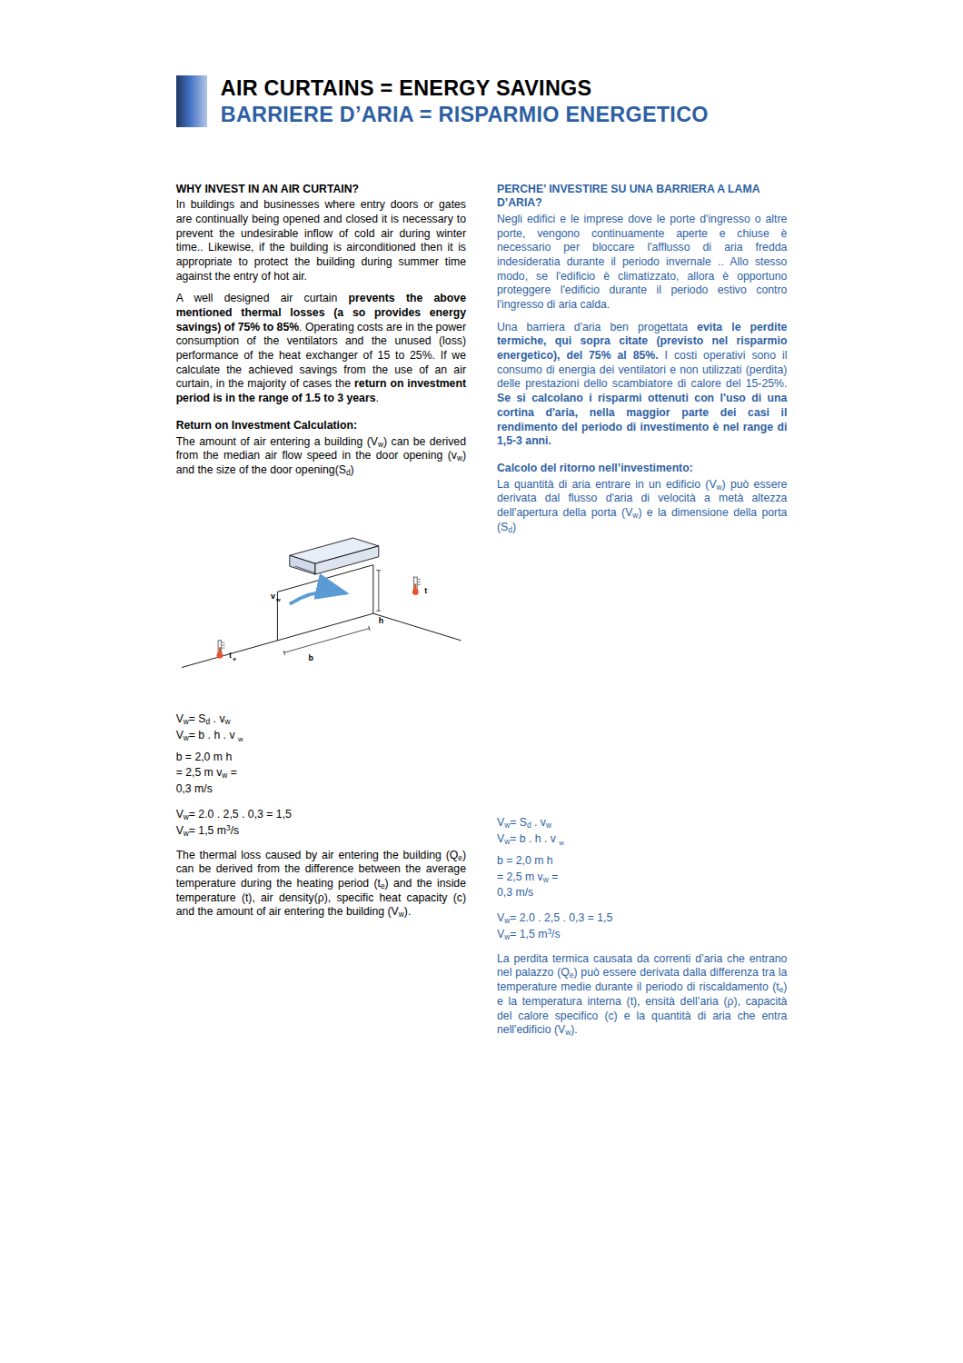AIR CURTAINS = ENERGY SAVINGS BARRIERE D’ARIA = RISPARMIO ENERGETICO
WHY INVEST IN AN AIR CURTAIN?
In buildings and businesses where entry doors or gates are continually being opened and closed it is necessary to prevent the undesirable inflow of cold air during winter time.. Likewise, if the building is airconditioned then it is appropriate to protect the building during summer time against the entry of hot air.
A well designed air curtain prevents the above mentioned thermal losses (a so provides energy savings) of 75% to 85%. Operating costs are in the power consumption of the ventilators and the unused (loss) performance of the heat exchanger of 15 to 25%. If we calculate the achieved savings from the use of an air curtain, in the majority of cases the return on investment period is in the range of 1.5 to 3 years.
Return on Investment Calculation:
The amount of air entering a building (Vw) can be derived from the median air flow speed in the door opening (vw) and the size of the door opening(Sd)
v w h b t t e
Vw= Sd . vw
Vw= b . h . v w
b = 2,0 m h
= 2,5 m vw =
0,3 m/s
Vw= 2.0 . 2,5 . 0,3 = 1,5
Vw= 1,5 m3/s
The thermal loss caused by air entering the building (Qe) can be derived from the difference between the average temperature during the heating period (te) and the inside temperature (t), air density(ρ), specific heat capacity (c) and the amount of air entering the building (Vw).
PERCHE’ INVESTIRE SU UNA BARRIERA A LAMA D’ARIA?
Negli edifici e le imprese dove le porte d'ingresso o altre porte, vengono continuamente aperte e chiuse è necessario per bloccare l'afflusso di aria fredda indesideratia durante il periodo invernale .. Allo stesso modo, se l'edificio è climatizzato, allora è opportuno proteggere l'edificio durante il periodo estivo contro l'ingresso di aria calda.
Una barriera d'aria ben progettata evita le perdite termiche, qui sopra citate (previsto nel risparmio energetico), del 75% al 85%. I costi operativi sono il consumo di energia dei ventilatori e non utilizzati (perdita) delle prestazioni dello scambiatore di calore del 15-25%. Se si calcolano i risparmi ottenuti con l'uso di una cortina d'aria, nella maggior parte dei casi il rendimento del periodo di investimento è nel range di 1,5-3 anni.
Calcolo del ritorno nell’investimento:
La quantità di aria entrare in un edificio (Vw) può essere derivata dal flusso d'aria di velocità a metà altezza dell'apertura della porta (Vw) e la dimensione della porta (Sd)
Vw= Sd . vw
Vw= b . h . v w
b = 2,0 m h
= 2,5 m vw =
0,3 m/s
Vw= 2.0 . 2,5 . 0,3 = 1,5
Vw= 1,5 m3/s
La perdita termica causata da correnti d’aria che entrano nel palazzo (Qe) può essere derivata dalla differenza tra la temperature medie durante il periodo di riscaldamento (te) e la temperatura interna (t), ensità dell’aria (ρ), capacità del calore specifico (c) e la quantità di aria che entra nell'edificio (Vw).